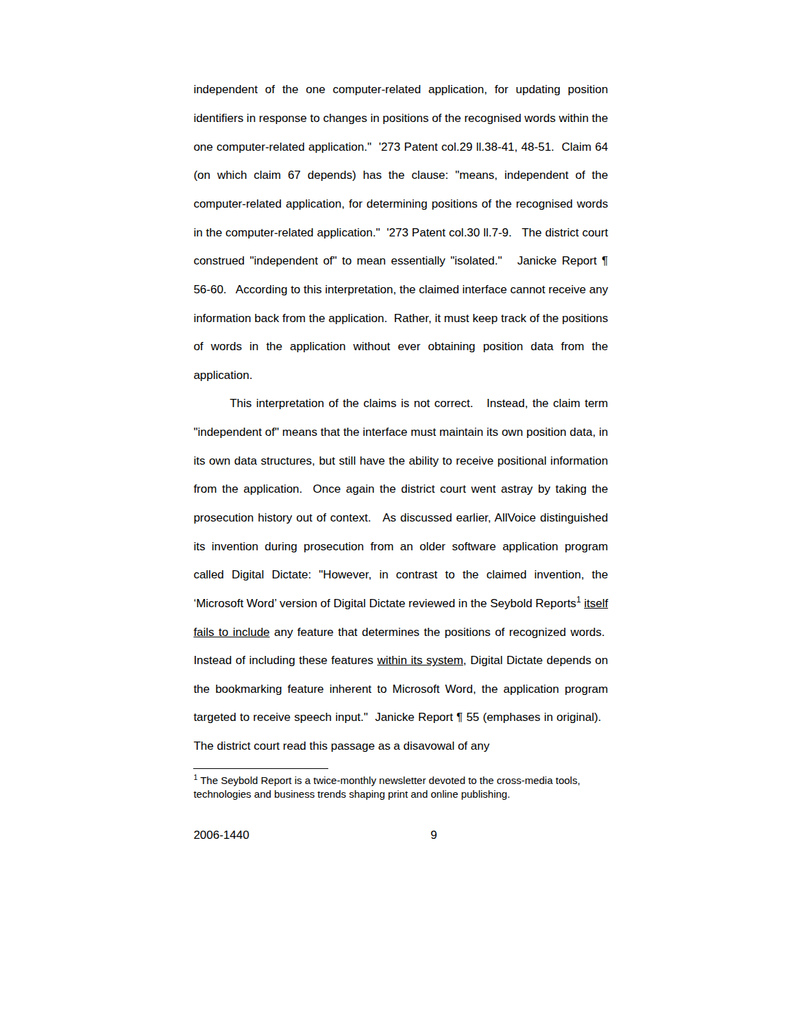independent of the one computer-related application, for updating position identifiers in response to changes in positions of the recognised words within the one computer-related application." '273 Patent col.29 ll.38-41, 48-51. Claim 64 (on which claim 67 depends) has the clause: "means, independent of the computer-related application, for determining positions of the recognised words in the computer-related application." '273 Patent col.30 ll.7-9. The district court construed "independent of" to mean essentially "isolated." Janicke Report ¶ 56-60. According to this interpretation, the claimed interface cannot receive any information back from the application. Rather, it must keep track of the positions of words in the application without ever obtaining position data from the application.
This interpretation of the claims is not correct. Instead, the claim term "independent of" means that the interface must maintain its own position data, in its own data structures, but still have the ability to receive positional information from the application. Once again the district court went astray by taking the prosecution history out of context. As discussed earlier, AllVoice distinguished its invention during prosecution from an older software application program called Digital Dictate: "However, in contrast to the claimed invention, the ‘Microsoft Word’ version of Digital Dictate reviewed in the Seybold Reports1 itself fails to include any feature that determines the positions of recognized words. Instead of including these features within its system, Digital Dictate depends on the bookmarking feature inherent to Microsoft Word, the application program targeted to receive speech input." Janicke Report ¶ 55 (emphases in original). The district court read this passage as a disavowal of any
1 The Seybold Report is a twice-monthly newsletter devoted to the cross-media tools, technologies and business trends shaping print and online publishing.
2006-1440
9